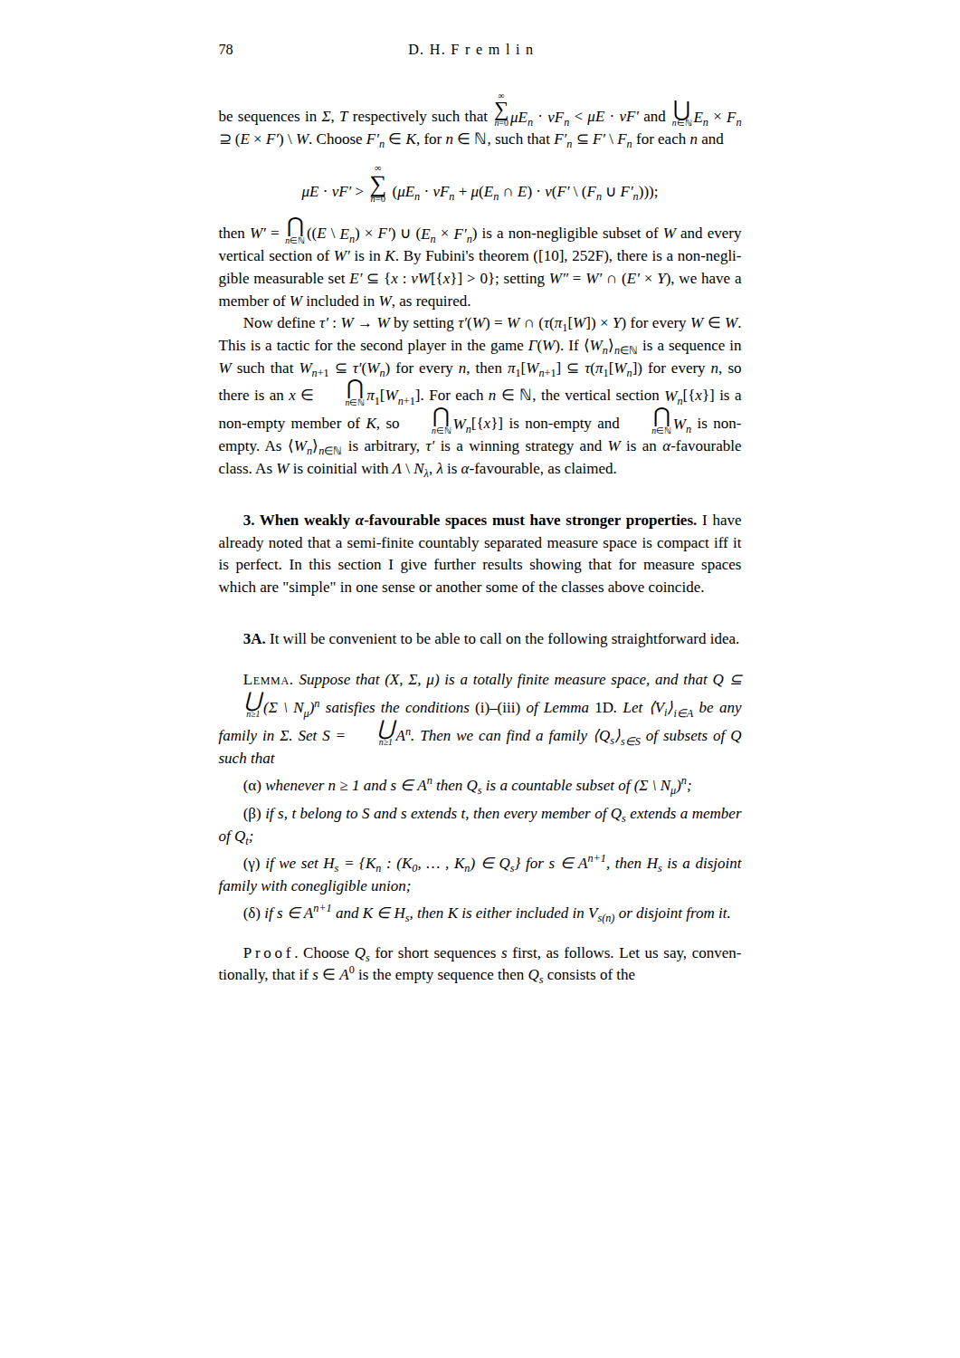78 D. H. F r e m l i n
be sequences in Σ, T respectively such that ∞∑n=0 μEn · νFn < μE · νF′ and ⋃n∈ℕ En × Fn ⊇ (E × F′) \ W. Choose F′n ∈ K, for n ∈ ℕ, such that F′n ⊆ F′ \ Fn for each n and
μE · νF′ > ∞∑n=0 (μEn · νFn + μ(En ∩ E) · ν(F′ \ (Fn ∪ F′n)));
then W′ = ⋂n∈ℕ((E \ En) × F′) ∪ (En × F′n) is a non-negligible subset of W and every vertical section of W′ is in K. By Fubini's theorem ([10], 252F), there is a non-negligible measurable set E′ ⊆ {x : νW[{x}] > 0}; setting W″ = W′ ∩ (E′ × Y), we have a member of W included in W, as required.
Now define τ′ : W → W by setting τ′(W) = W ∩ (τ(π1[W]) × Y) for every W ∈ W. This is a tactic for the second player in the game Γ(W). If ⟨Wn⟩n∈ℕ is a sequence in W such that Wn+1 ⊆ τ′(Wn) for every n, then π1[Wn+1] ⊆ τ(π1[Wn]) for every n, so there is an x ∈ ⋂n∈ℕ π1[Wn+1]. For each n ∈ ℕ, the vertical section Wn[{x}] is a non-empty member of K, so ⋂n∈ℕ Wn[{x}] is non-empty and ⋂n∈ℕ Wn is non-empty. As ⟨Wn⟩n∈ℕ is arbitrary, τ′ is a winning strategy and W is an α-favourable class. As W is coinitial with Λ \ Nλ, λ is α-favourable, as claimed.
3. When weakly α-favourable spaces must have stronger properties. I have already noted that a semi-finite countably separated measure space is compact iff it is perfect. In this section I give further results showing that for measure spaces which are "simple" in one sense or another some of the classes above coincide.
3A. It will be convenient to be able to call on the following straightforward idea.
Lemma. Suppose that (X, Σ, μ) is a totally finite measure space, and that Q ⊆ ⋃n≥1(Σ \ Nμ)n satisfies the conditions (i)–(iii) of Lemma 1D. Let ⟨Vi⟩i∈A be any family in Σ. Set S = ⋃n≥1 An. Then we can find a family ⟨Qs⟩s∈S of subsets of Q such that
(α) whenever n ≥ 1 and s ∈ An then Qs is a countable subset of (Σ \ Nμ)n;
(β) if s, t belong to S and s extends t, then every member of Qs extends a member of Qt;
(γ) if we set Hs = {Kn : (K0, … , Kn) ∈ Qs} for s ∈ An+1, then Hs is a disjoint family with conegligible union;
(δ) if s ∈ An+1 and K ∈ Hs, then K is either included in Vs(n) or disjoint from it.
Proof. Choose Qs for short sequences s first, as follows. Let us say, conventionally, that if s ∈ A0 is the empty sequence then Qs consists of the